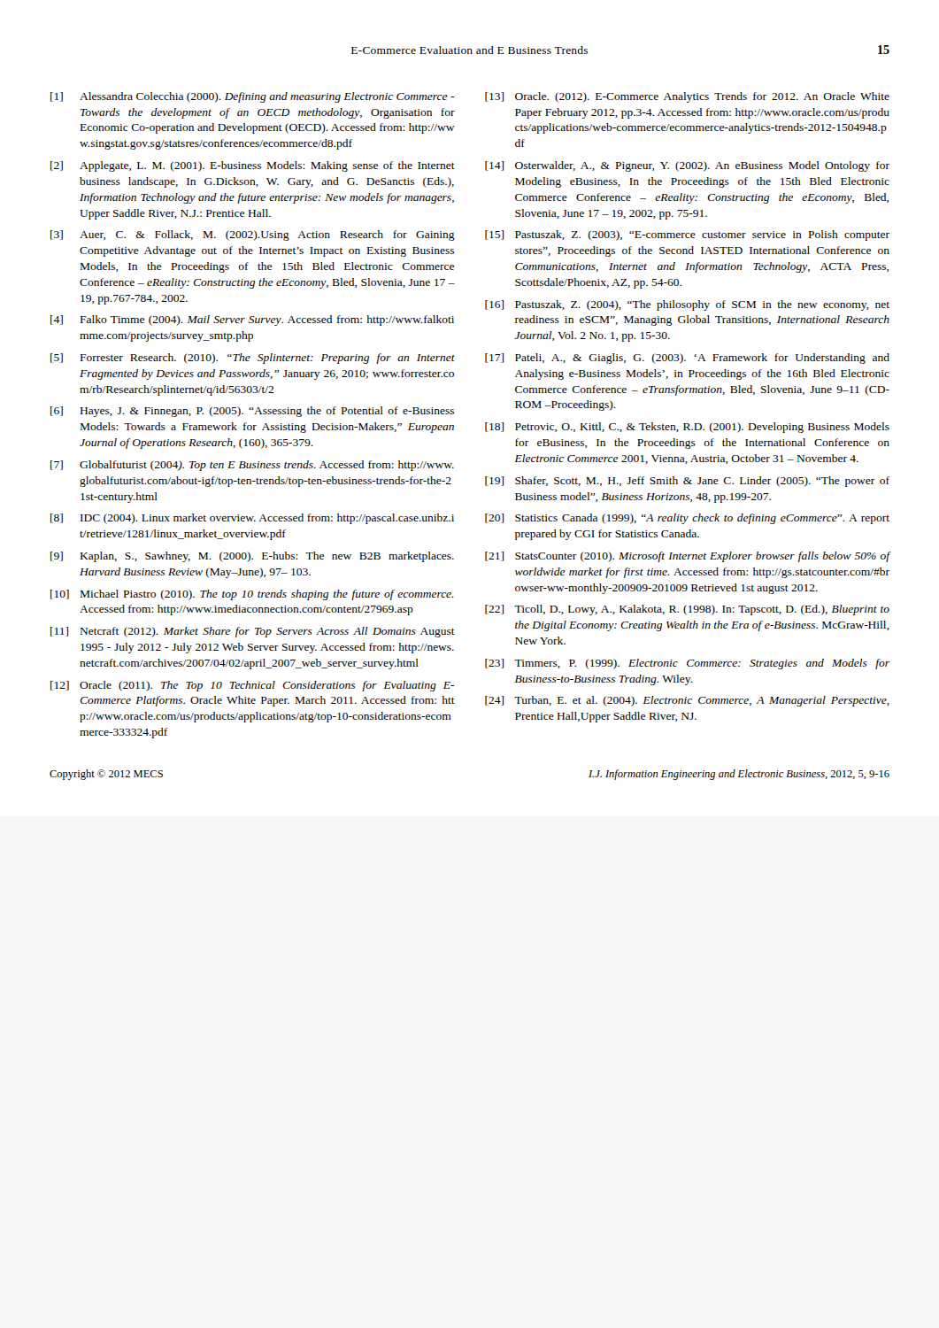E-Commerce Evaluation and E Business Trends 15
[1] Alessandra Colecchia (2000). Defining and measuring Electronic Commerce - Towards the development of an OECD methodology, Organisation for Economic Co-operation and Development (OECD). Accessed from: http://www.singstat.gov.sg/statsres/conferences/ecommerce/d8.pdf
[2] Applegate, L. M. (2001). E-business Models: Making sense of the Internet business landscape, In G.Dickson, W. Gary, and G. DeSanctis (Eds.), Information Technology and the future enterprise: New models for managers, Upper Saddle River, N.J.: Prentice Hall.
[3] Auer, C. & Follack, M. (2002).Using Action Research for Gaining Competitive Advantage out of the Internet’s Impact on Existing Business Models, In the Proceedings of the 15th Bled Electronic Commerce Conference – eReality: Constructing the eEconomy, Bled, Slovenia, June 17 – 19, pp.767-784., 2002.
[4] Falko Timme (2004). Mail Server Survey. Accessed from: http://www.falkotimme.com/projects/survey_smtp.php
[5] Forrester Research. (2010). “The Splinternet: Preparing for an Internet Fragmented by Devices and Passwords,” January 26, 2010; www.forrester.com/rb/Research/splinternet/q/id/56303/t/2
[6] Hayes, J. & Finnegan, P. (2005). “Assessing the of Potential of e-Business Models: Towards a Framework for Assisting Decision-Makers,” European Journal of Operations Research, (160), 365-379.
[7] Globalfuturist (2004). Top ten E Business trends. Accessed from: http://www.globalfuturist.com/about-igf/top-ten-trends/top-ten-ebusiness-trends-for-the-21st-century.html
[8] IDC (2004). Linux market overview. Accessed from: http://pascal.case.unibz.it/retrieve/1281/linux_market_overview.pdf
[9] Kaplan, S., Sawhney, M. (2000). E-hubs: The new B2B marketplaces. Harvard Business Review (May–June), 97– 103.
[10] Michael Piastro (2010). The top 10 trends shaping the future of ecommerce. Accessed from: http://www.imediaconnection.com/content/27969.asp
[11] Netcraft (2012). Market Share for Top Servers Across All Domains August 1995 - July 2012 - July 2012 Web Server Survey. Accessed from: http://news.netcraft.com/archives/2007/04/02/april_2007_web_server_survey.html
[12] Oracle (2011). The Top 10 Technical Considerations for Evaluating E-Commerce Platforms. Oracle White Paper. March 2011. Accessed from: http://www.oracle.com/us/products/applications/atg/top-10-considerations-ecommerce-333324.pdf
[13] Oracle. (2012). E-Commerce Analytics Trends for 2012. An Oracle White Paper February 2012, pp.3-4. Accessed from: http://www.oracle.com/us/products/applications/web-commerce/ecommerce-analytics-trends-2012-1504948.pdf
[14] Osterwalder, A., & Pigneur, Y. (2002). An eBusiness Model Ontology for Modeling eBusiness, In the Proceedings of the 15th Bled Electronic Commerce Conference – eReality: Constructing the eEconomy, Bled, Slovenia, June 17 – 19, 2002, pp. 75-91.
[15] Pastuszak, Z. (2003), “E-commerce customer service in Polish computer stores”, Proceedings of the Second IASTED International Conference on Communications, Internet and Information Technology, ACTA Press, Scottsdale/Phoenix, AZ, pp. 54-60.
[16] Pastuszak, Z. (2004), “The philosophy of SCM in the new economy, net readiness in eSCM”, Managing Global Transitions, International Research Journal, Vol. 2 No. 1, pp. 15-30.
[17] Pateli, A., & Giaglis, G. (2003). ‘A Framework for Understanding and Analysing e-Business Models’, in Proceedings of the 16th Bled Electronic Commerce Conference – eTransformation, Bled, Slovenia, June 9–11 (CD-ROM –Proceedings).
[18] Petrovic, O., Kittl, C., & Teksten, R.D. (2001). Developing Business Models for eBusiness, In the Proceedings of the International Conference on Electronic Commerce 2001, Vienna, Austria, October 31 – November 4.
[19] Shafer, Scott, M., H., Jeff Smith & Jane C. Linder (2005). “The power of Business model”, Business Horizons, 48, pp.199-207.
[20] Statistics Canada (1999), “A reality check to defining eCommerce”. A report prepared by CGI for Statistics Canada.
[21] StatsCounter (2010). Microsoft Internet Explorer browser falls below 50% of worldwide market for first time. Accessed from: http://gs.statcounter.com/#browser-ww-monthly-200909-201009 Retrieved 1st august 2012.
[22] Ticoll, D., Lowy, A., Kalakota, R. (1998). In: Tapscott, D. (Ed.), Blueprint to the Digital Economy: Creating Wealth in the Era of e-Business. McGraw-Hill, New York.
[23] Timmers, P. (1999). Electronic Commerce: Strategies and Models for Business-to-Business Trading. Wiley.
[24] Turban, E. et al. (2004). Electronic Commerce, A Managerial Perspective, Prentice Hall,Upper Saddle River, NJ.
Copyright © 2012 MECS
I.J. Information Engineering and Electronic Business, 2012, 5, 9-16